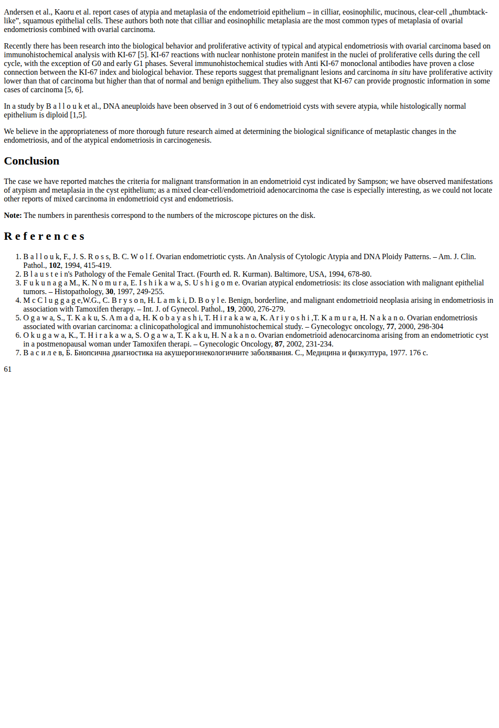Andersen et al., Kaoru et al. report cases of atypia and metaplasia of the endometrioid epithelium – in cilliar, eosinophilic, mucinous, clear-cell „thumbtack-like”, squamous epithelial cells. These authors both note that cilliar and eosinophilic metaplasia are the most common types of metaplasia of ovarial endometriosis combined with ovarial carcinoma.
Recently there has been research into the biological behavior and proliferative activity of typical and atypical endometriosis with ovarial carcinoma based on immunohistochemical analysis with KI-67 [5]. KI-67 reactions with nuclear nonhistone protein manifest in the nuclei of proliferative cells during the cell cycle, with the exception of G0 and early G1 phases. Several immunohistochemical studies with Anti KI-67 monoclonal antibodies have proven a close connection between the KI-67 index and biological behavior. These reports suggest that premalignant lesions and carcinoma in situ have proliferative activity lower than that of carcinoma but higher than that of normal and benign epithelium. They also suggest that KI-67 can provide prognostic information in some cases of carcinoma [5, 6].
In a study by B a l l o u k et al., DNA aneuploids have been observed in 3 out of 6 endometrioid cysts with severe atypia, while histologically normal epithelium is diploid [1,5].
We believe in the appropriateness of more thorough future research aimed at determining the biological significance of metaplastic changes in the endometriosis, and of the atypical endometriosis in carcinogenesis.
Conclusion
The case we have reported matches the criteria for malignant transformation in an endometrioid cyst indicated by Sampson; we have observed manifestations of atypism and metaplasia in the cyst epithelium; as a mixed clear-cell/endometrioid adenocarcinoma the case is especially interesting, as we could not locate other reports of mixed carcinoma in endometrioid cyst and endometriosis.
Note: The numbers in parenthesis correspond to the numbers of the microscope pictures on the disk.
R e f e r e n c e s
B a l l o u k, F., J. S. R o s s, B. C. W o l f. Ovarian endometriotic cysts. An Analysis of Cytologic Atypia and DNA Ploidy Patterns. – Am. J. Clin. Pathol., 102, 1994, 415-419.
B l a u s t e i n's Pathology of the Female Genital Tract. (Fourth ed. R. Kurman). Baltimore, USA, 1994, 678-80.
F u k u n a g a M., K. N o m u r a, E. I s h i k a w a, S. U s h i g o m e. Ovarian atypical endometriosis: its close association with malignant epithelial tumors. – Histopathology, 30, 1997, 249-255.
M c C l u g g a g e,W.G., C. B r y s o n, H. L a m k i, D. B o y l e. Benign, borderline, and malignant endometrioid neoplasia arising in endometriosis in association with Tamoxifen therapy. – Int. J. of Gynecol. Pathol., 19, 2000, 276-279.
O g a w a, S., T. K a k u, S. A m a d a, H. K o b a y a s h i, T. H i r a k a w a, K. A r i y o s h i ,T. K a m u r a, H. N a k a n o. Ovarian endometriosis associated with ovarian carcinoma: a clinicopathological and immunohistochemical study. – Gynecologyc oncology, 77, 2000, 298-304
O k u g a w a, K., T. H i r a k a w a, S. O g a w a, T. K a k u, H. N a k a n o. Ovarian endometrioid adenocarcinoma arising from an endometriotic cyst in a postmenopausal woman under Tamoxifen therapi. – Gynecologic Oncology, 87, 2002, 231-234.
В а с и л е в, Б. Биопсична диагностика на акушерогинекологичните заболявания. С., Медицина и физкултура, 1977. 176 с.
61